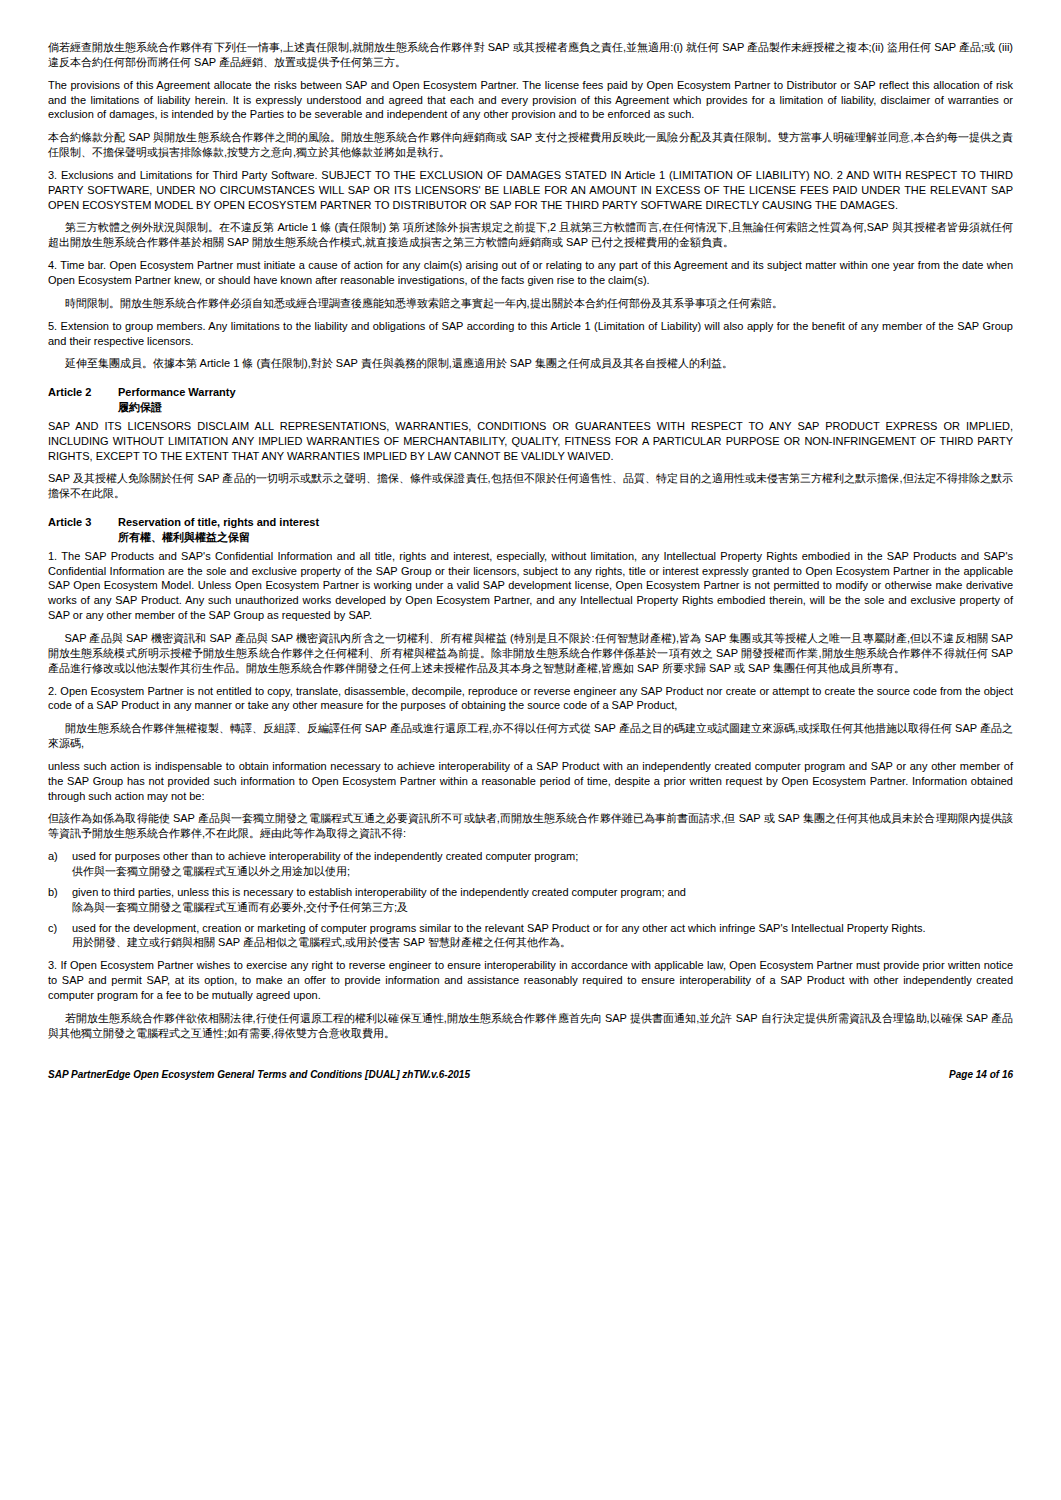倘若經查開放生態系統合作夥伴有下列任一情事,上述責任限制,就開放生態系統合作夥伴對 SAP 或其授權者應負之責任,並無適用:(i) 就任何 SAP 產品製作未經授權之複本;(ii) 盜用任何 SAP 產品;或 (iii) 違反本合約任何部份而將任何 SAP 產品經銷、放置或提供予任何第三方。
The provisions of this Agreement allocate the risks between SAP and Open Ecosystem Partner. The license fees paid by Open Ecosystem Partner to Distributor or SAP reflect this allocation of risk and the limitations of liability herein. It is expressly understood and agreed that each and every provision of this Agreement which provides for a limitation of liability, disclaimer of warranties or exclusion of damages, is intended by the Parties to be severable and independent of any other provision and to be enforced as such.
本合約條款分配 SAP 與開放生態系統合作夥伴之間的風險。開放生態系統合作夥伴向經銷商或 SAP 支付之授權費用反映此一風險分配及其責任限制。雙方當事人明確理解並同意,本合約每一提供之責任限制、不擔保聲明或損害排除條款,按雙方之意向,獨立於其他條款並將如是執行。
3. Exclusions and Limitations for Third Party Software. SUBJECT TO THE EXCLUSION OF DAMAGES STATED IN Article 1 (LIMITATION OF LIABILITY) NO. 2 AND WITH RESPECT TO THIRD PARTY SOFTWARE, UNDER NO CIRCUMSTANCES WILL SAP OR ITS LICENSORS' BE LIABLE FOR AN AMOUNT IN EXCESS OF THE LICENSE FEES PAID UNDER THE RELEVANT SAP OPEN ECOSYSTEM MODEL BY OPEN ECOSYSTEM PARTNER TO DISTRIBUTOR OR SAP FOR THE THIRD PARTY SOFTWARE DIRECTLY CAUSING THE DAMAGES.
第三方軟體之例外狀況與限制。在不違反第 Article 1 條 (責任限制) 第 項所述除外損害規定之前提下,2 且就第三方軟體而言,在任何情況下,且無論任何索賠之性質為何,SAP 與其授權者皆毋須就任何超出開放生態系統合作夥伴基於相關 SAP 開放生態系統合作模式,就直接造成損害之第三方軟體向經銷商或 SAP 已付之授權費用的金額負責。
4. Time bar. Open Ecosystem Partner must initiate a cause of action for any claim(s) arising out of or relating to any part of this Agreement and its subject matter within one year from the date when Open Ecosystem Partner knew, or should have known after reasonable investigations, of the facts given rise to the claim(s).
時間限制。開放生態系統合作夥伴必須自知悉或經合理調查後應能知悉導致索賠之事實起一年內,提出關於本合約任何部份及其系爭事項之任何索賠。
5. Extension to group members. Any limitations to the liability and obligations of SAP according to this Article 1 (Limitation of Liability) will also apply for the benefit of any member of the SAP Group and their respective licensors.
延伸至集團成員。依據本第 Article 1 條 (責任限制),對於 SAP 責任與義務的限制,還應適用於 SAP 集團之任何成員及其各自授權人的利益。
Article 2
Performance Warranty
履約保證
SAP AND ITS LICENSORS DISCLAIM ALL REPRESENTATIONS, WARRANTIES, CONDITIONS OR GUARANTEES WITH RESPECT TO ANY SAP PRODUCT EXPRESS OR IMPLIED, INCLUDING WITHOUT LIMITATION ANY IMPLIED WARRANTIES OF MERCHANTABILITY, QUALITY, FITNESS FOR A PARTICULAR PURPOSE OR NON-INFRINGEMENT OF THIRD PARTY RIGHTS, EXCEPT TO THE EXTENT THAT ANY WARRANTIES IMPLIED BY LAW CANNOT BE VALIDLY WAIVED.
SAP 及其授權人免除關於任何 SAP 產品的一切明示或默示之聲明、擔保、條件或保證責任,包括但不限於任何適售性、品質、特定目的之適用性或未侵害第三方權利之默示擔保,但法定不得排除之默示擔保不在此限。
Article 3
Reservation of title, rights and interest
所有權、權利與權益之保留
1. The SAP Products and SAP's Confidential Information and all title, rights and interest, especially, without limitation, any Intellectual Property Rights embodied in the SAP Products and SAP's Confidential Information are the sole and exclusive property of the SAP Group or their licensors, subject to any rights, title or interest expressly granted to Open Ecosystem Partner in the applicable SAP Open Ecosystem Model. Unless Open Ecosystem Partner is working under a valid SAP development license, Open Ecosystem Partner is not permitted to modify or otherwise make derivative works of any SAP Product. Any such unauthorized works developed by Open Ecosystem Partner, and any Intellectual Property Rights embodied therein, will be the sole and exclusive property of SAP or any other member of the SAP Group as requested by SAP.
SAP 產品與 SAP 機密資訊和 SAP 產品與 SAP 機密資訊內所含之一切權利、所有權與權益 (特別是且不限於:任何智慧財產權),皆為 SAP 集團或其等授權人之唯一且專屬財產,但以不違反相關 SAP 開放生態系統模式所明示授權予開放生態系統合作夥伴之任何權利、所有權與權益為前提。除非開放生態系統合作夥伴係基於一項有效之 SAP 開發授權而作業,開放生態系統合作夥伴不得就任何 SAP 產品進行修改或以他法製作其衍生作品。開放生態系統合作夥伴開發之任何上述未授權作品及其本身之智慧財產權,皆應如 SAP 所要求歸 SAP 或 SAP 集團任何其他成員所專有。
2. Open Ecosystem Partner is not entitled to copy, translate, disassemble, decompile, reproduce or reverse engineer any SAP Product nor create or attempt to create the source code from the object code of a SAP Product in any manner or take any other measure for the purposes of obtaining the source code of a SAP Product,
開放生態系統合作夥伴無權複製、轉譯、反組譯、反編譯任何 SAP 產品或進行還原工程,亦不得以任何方式從 SAP 產品之目的碼建立或試圖建立來源碼,或採取任何其他措施以取得任何 SAP 產品之來源碼,
unless such action is indispensable to obtain information necessary to achieve interoperability of a SAP Product with an independently created computer program and SAP or any other member of the SAP Group has not provided such information to Open Ecosystem Partner within a reasonable period of time, despite a prior written request by Open Ecosystem Partner. Information obtained through such action may not be:
但該作為如係為取得能使 SAP 產品與一套獨立開發之電腦程式互通之必要資訊所不可或缺者,而開放生態系統合作夥伴雖已為事前書面請求,但 SAP 或 SAP 集團之任何其他成員未於合理期限內提供該等資訊予開放生態系統合作夥伴,不在此限。經由此等作為取得之資訊不得:
a) used for purposes other than to achieve interoperability of the independently created computer program;
供作與一套獨立開發之電腦程式互通以外之用途加以使用;
b) given to third parties, unless this is necessary to establish interoperability of the independently created computer program; and
除為與一套獨立開發之電腦程式互通而有必要外,交付予任何第三方;及
c) used for the development, creation or marketing of computer programs similar to the relevant SAP Product or for any other act which infringe SAP's Intellectual Property Rights.
用於開發、建立或行銷與相關 SAP 產品相似之電腦程式,或用於侵害 SAP 智慧財產權之任何其他作為。
3. If Open Ecosystem Partner wishes to exercise any right to reverse engineer to ensure interoperability in accordance with applicable law, Open Ecosystem Partner must provide prior written notice to SAP and permit SAP, at its option, to make an offer to provide information and assistance reasonably required to ensure interoperability of a SAP Product with other independently created computer program for a fee to be mutually agreed upon.
若開放生態系統合作夥伴欲依相關法律,行使任何還原工程的權利以確保互通性,開放生態系統合作夥伴應首先向 SAP 提供書面通知,並允許 SAP 自行決定提供所需資訊及合理協助,以確保 SAP 產品與其他獨立開發之電腦程式之互通性;如有需要,得依雙方合意收取費用。
SAP PartnerEdge Open Ecosystem General Terms and Conditions [DUAL] zhTW.v.6-2015
Page 14 of 16